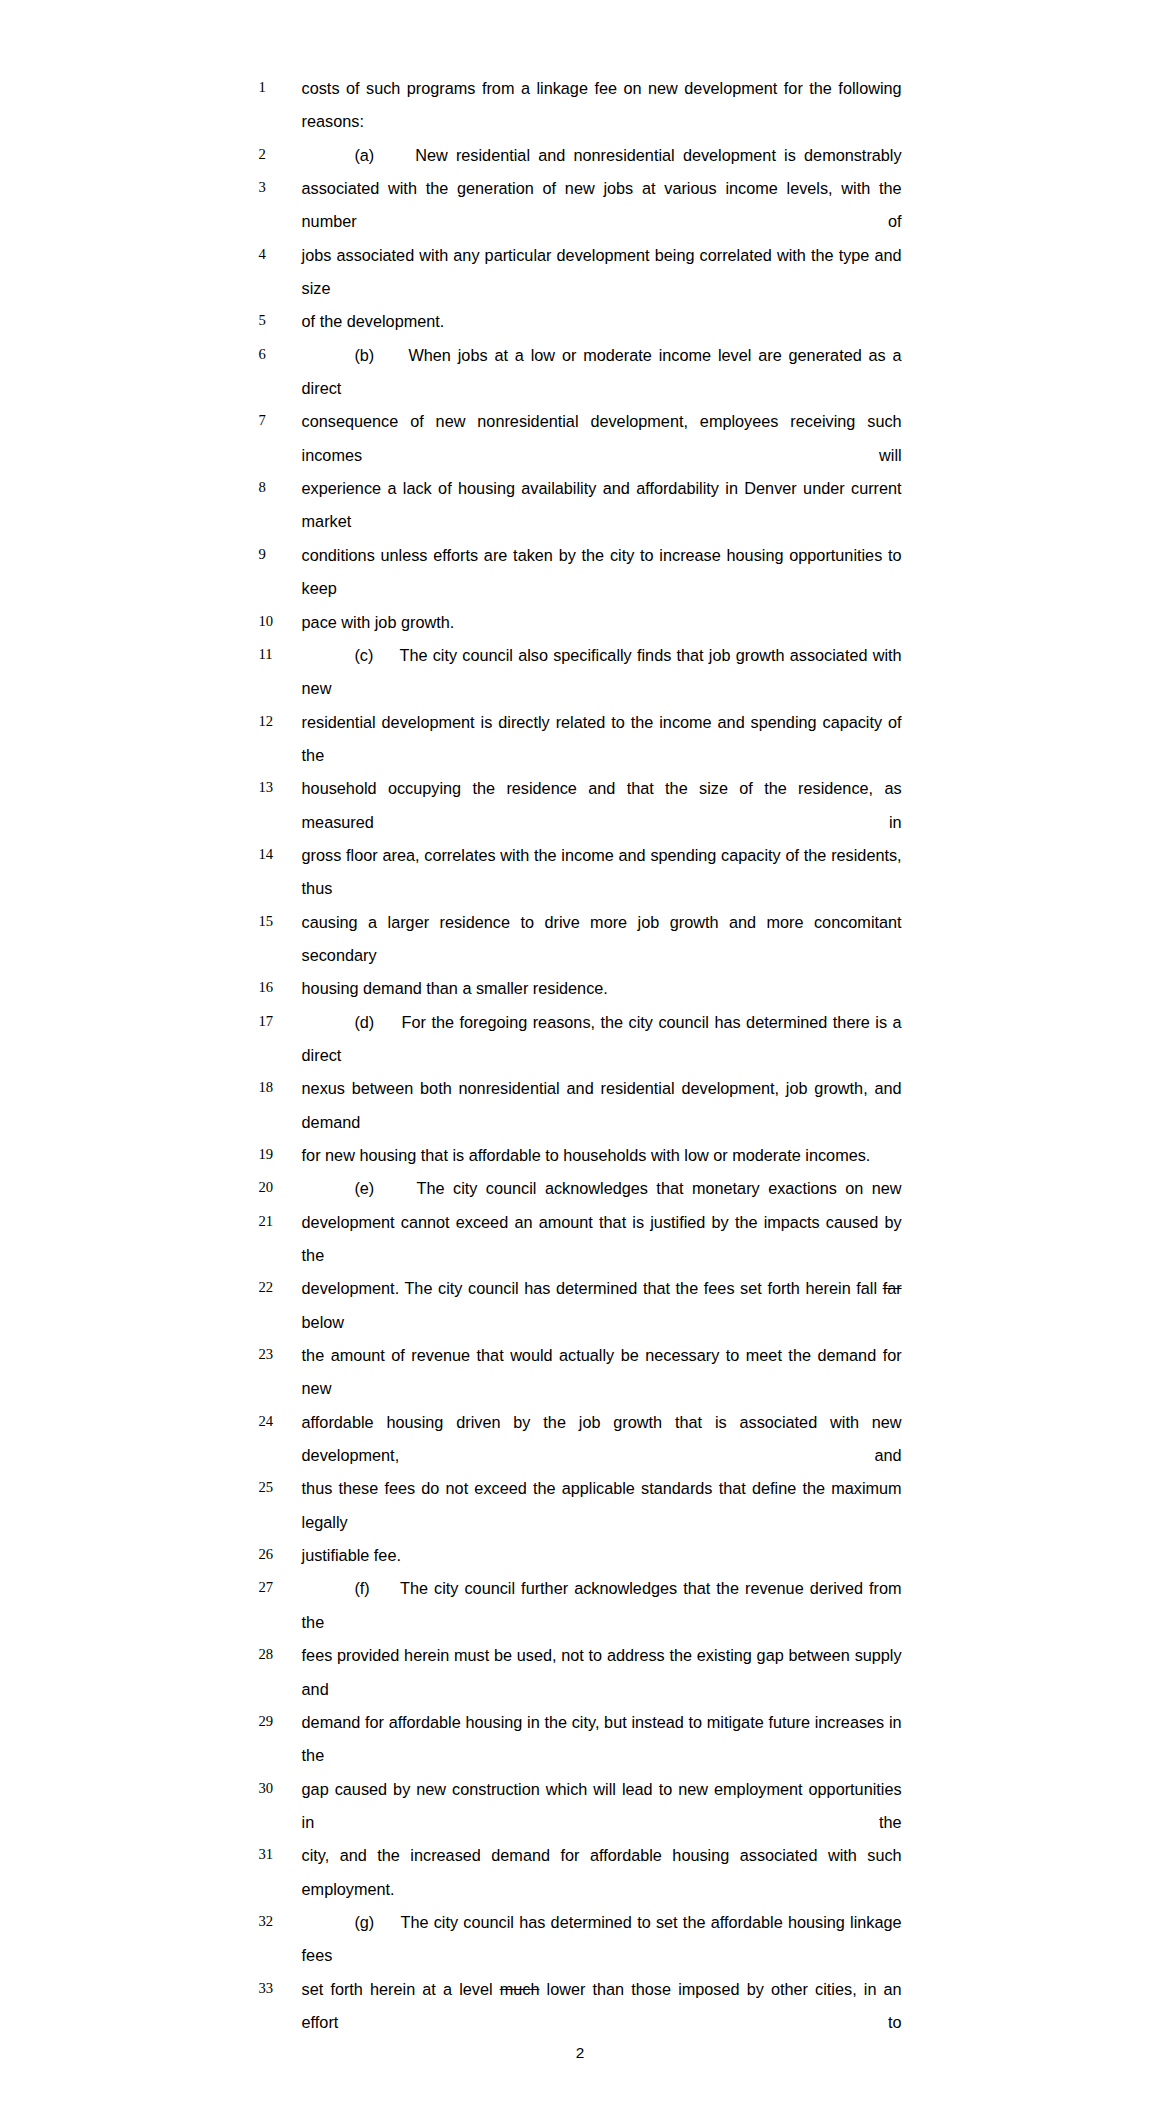| 1 | costs of such programs from a linkage fee on new development for the following reasons: |
| 2 | (a) New residential and nonresidential development is demonstrably |
| 3 | associated with the generation of new jobs at various income levels, with the number of |
| 4 | jobs associated with any particular development being correlated with the type and size |
| 5 | of the development. |
| 6 | (b) When jobs at a low or moderate income level are generated as a direct |
| 7 | consequence of new nonresidential development, employees receiving such incomes will |
| 8 | experience a lack of housing availability and affordability in Denver under current market |
| 9 | conditions unless efforts are taken by the city to increase housing opportunities to keep |
| 10 | pace with job growth. |
| 11 | (c) The city council also specifically finds that job growth associated with new |
| 12 | residential development is directly related to the income and spending capacity of the |
| 13 | household occupying the residence and that the size of the residence, as measured in |
| 14 | gross floor area, correlates with the income and spending capacity of the residents, thus |
| 15 | causing a larger residence to drive more job growth and more concomitant secondary |
| 16 | housing demand than a smaller residence. |
| 17 | (d) For the foregoing reasons, the city council has determined there is a direct |
| 18 | nexus between both nonresidential and residential development, job growth, and demand |
| 19 | for new housing that is affordable to households with low or moderate incomes. |
| 20 | (e) The city council acknowledges that monetary exactions on new |
| 21 | development cannot exceed an amount that is justified by the impacts caused by the |
| 22 | development. The city council has determined that the fees set forth herein fall far below |
| 23 | the amount of revenue that would actually be necessary to meet the demand for new |
| 24 | affordable housing driven by the job growth that is associated with new development, and |
| 25 | thus these fees do not exceed the applicable standards that define the maximum legally |
| 26 | justifiable fee. |
| 27 | (f) The city council further acknowledges that the revenue derived from the |
| 28 | fees provided herein must be used, not to address the existing gap between supply and |
| 29 | demand for affordable housing in the city, but instead to mitigate future increases in the |
| 30 | gap caused by new construction which will lead to new employment opportunities in the |
| 31 | city, and the increased demand for affordable housing associated with such employment. |
| 32 | (g) The city council has determined to set the affordable housing linkage fees |
| 33 | set forth herein at a level much lower than those imposed by other cities, in an effort to |
2